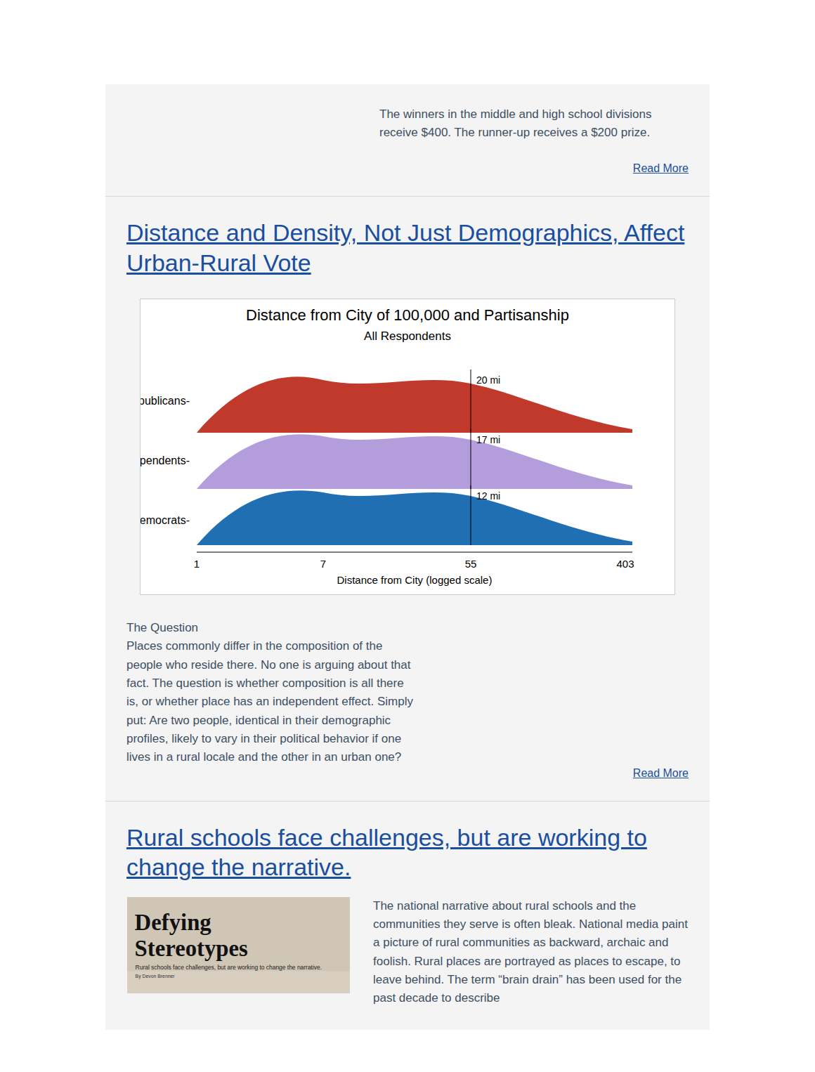The winners in the middle and high school divisions receive $400. The runner-up receives a $200 prize.
Read More
Distance and Density, Not Just Demographics, Affect Urban-Rural Vote
The Question
Places commonly differ in the composition of the people who reside there. No one is arguing about that fact. The question is whether composition is all there is, or whether place has an independent effect. Simply put: Are two people, identical in their demographic profiles, likely to vary in their political behavior if one lives in a rural locale and the other in an urban one?
Read More
Rural schools face challenges, but are working to change the narrative.
| | The national narrative about rural schools and the communities they serve is often bleak. National media paint a picture of rural communities as backward, archaic and foolish. Rural places are portrayed as places to escape, to leave behind. The term “brain drain” has been used for the past decade to describe |